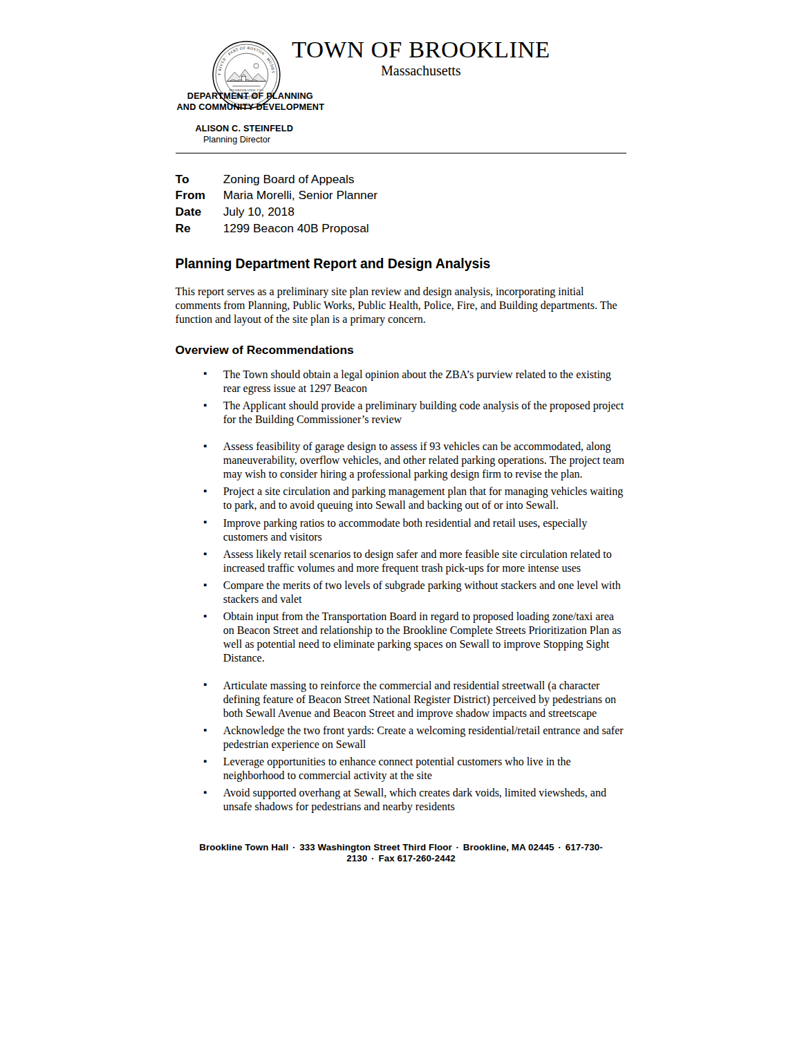MUDDY RIVER · PART OF BOSTON · MUDDY RIVER BROOKLINE INCORPORATED 1705
TOWN OF BROOKLINE
Massachusetts
DEPARTMENT OF PLANNING
AND COMMUNITY DEVELOPMENT
ALISON C. STEINFELD
Planning Director
| To | Zoning Board of Appeals |
| From | Maria Morelli, Senior Planner |
| Date | July 10, 2018 |
| Re | 1299 Beacon 40B Proposal |
Planning Department Report and Design Analysis
This report serves as a preliminary site plan review and design analysis, incorporating initial comments from Planning, Public Works, Public Health, Police, Fire, and Building departments. The function and layout of the site plan is a primary concern.
Overview of Recommendations
The Town should obtain a legal opinion about the ZBA’s purview related to the existing rear egress issue at 1297 Beacon
The Applicant should provide a preliminary building code analysis of the proposed project for the Building Commissioner’s review
Assess feasibility of garage design to assess if 93 vehicles can be accommodated, along maneuverability, overflow vehicles, and other related parking operations. The project team may wish to consider hiring a professional parking design firm to revise the plan.
Project a site circulation and parking management plan that for managing vehicles waiting to park, and to avoid queuing into Sewall and backing out of or into Sewall.
Improve parking ratios to accommodate both residential and retail uses, especially customers and visitors
Assess likely retail scenarios to design safer and more feasible site circulation related to increased traffic volumes and more frequent trash pick-ups for more intense uses
Compare the merits of two levels of subgrade parking without stackers and one level with stackers and valet
Obtain input from the Transportation Board in regard to proposed loading zone/taxi area on Beacon Street and relationship to the Brookline Complete Streets Prioritization Plan as well as potential need to eliminate parking spaces on Sewall to improve Stopping Sight Distance.
Articulate massing to reinforce the commercial and residential streetwall (a character defining feature of Beacon Street National Register District) perceived by pedestrians on both Sewall Avenue and Beacon Street and improve shadow impacts and streetscape
Acknowledge the two front yards: Create a welcoming residential/retail entrance and safer pedestrian experience on Sewall
Leverage opportunities to enhance connect potential customers who live in the neighborhood to commercial activity at the site
Avoid supported overhang at Sewall, which creates dark voids, limited viewsheds, and unsafe shadows for pedestrians and nearby residents
Brookline Town Hall·333 Washington Street Third Floor·Brookline, MA 02445·617-730-2130·Fax 617-260-2442